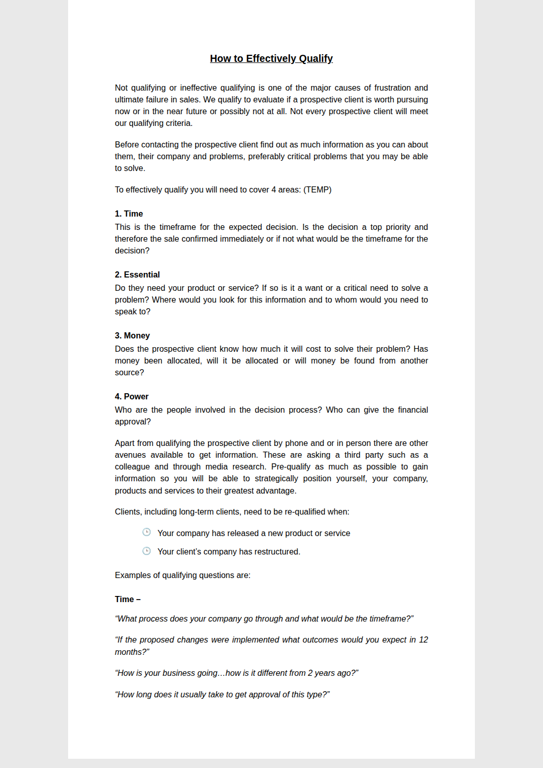How to Effectively Qualify
Not qualifying or ineffective qualifying is one of the major causes of frustration and ultimate failure in sales. We qualify to evaluate if a prospective client is worth pursuing now or in the near future or possibly not at all. Not every prospective client will meet our qualifying criteria.
Before contacting the prospective client find out as much information as you can about them, their company and problems, preferably critical problems that you may be able to solve.
To effectively qualify you will need to cover 4 areas: (TEMP)
1. Time
This is the timeframe for the expected decision. Is the decision a top priority and therefore the sale confirmed immediately or if not what would be the timeframe for the decision?
2. Essential
Do they need your product or service? If so is it a want or a critical need to solve a problem? Where would you look for this information and to whom would you need to speak to?
3. Money
Does the prospective client know how much it will cost to solve their problem? Has money been allocated, will it be allocated or will money be found from another source?
4. Power
Who are the people involved in the decision process? Who can give the financial approval?
Apart from qualifying the prospective client by phone and or in person there are other avenues available to get information. These are asking a third party such as a colleague and through media research. Pre-qualify as much as possible to gain information so you will be able to strategically position yourself, your company, products and services to their greatest advantage.
Clients, including long-term clients, need to be re-qualified when:
Your company has released a new product or service
Your client’s company has restructured.
Examples of qualifying questions are:
Time –
“What process does your company go through and what would be the timeframe?”
“If the proposed changes were implemented what outcomes would you expect in 12 months?”
“How is your business going…how is it different from 2 years ago?”
“How long does it usually take to get approval of this type?”